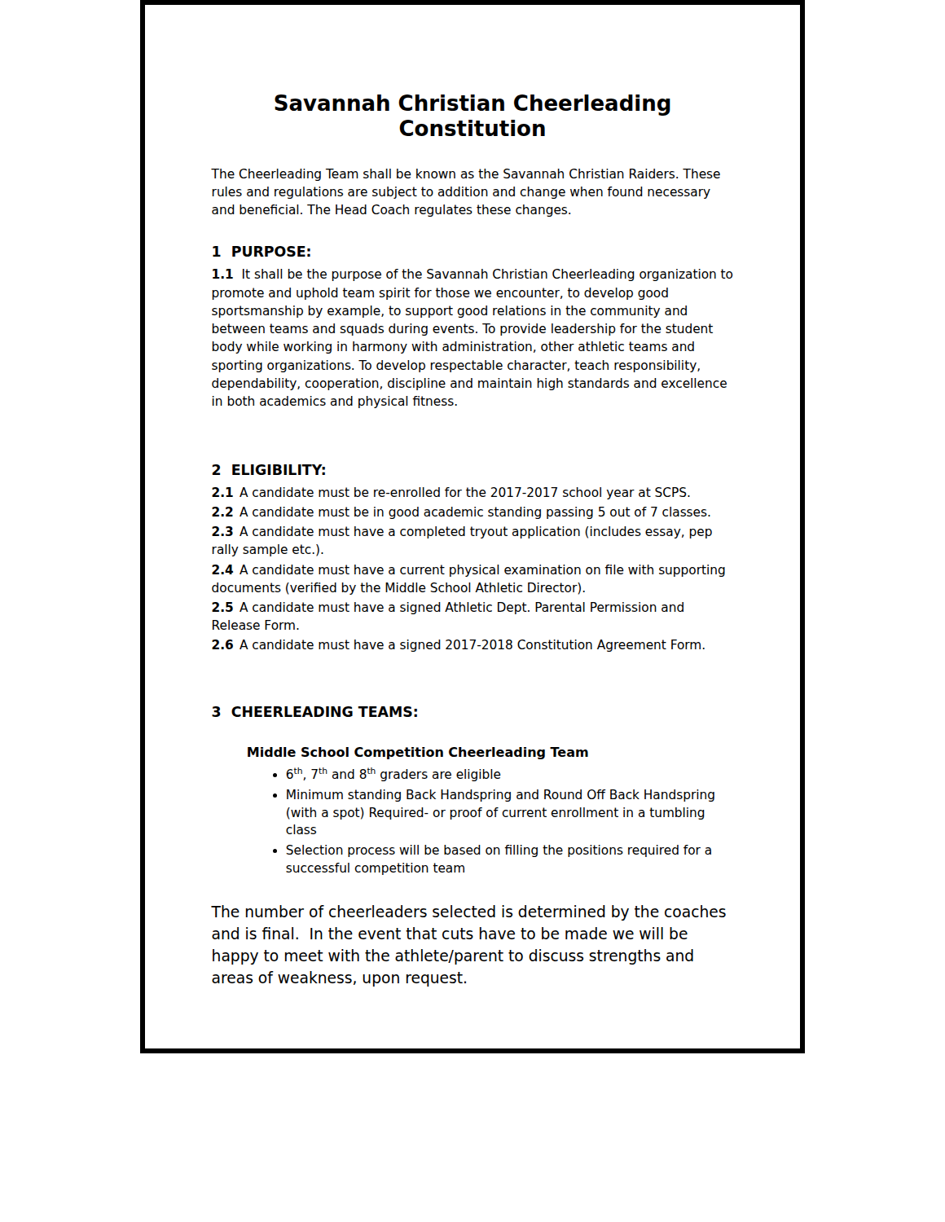Savannah Christian Cheerleading Constitution
The Cheerleading Team shall be known as the Savannah Christian Raiders. These rules and regulations are subject to addition and change when found necessary and beneficial. The Head Coach regulates these changes.
1 PURPOSE:
1.1 It shall be the purpose of the Savannah Christian Cheerleading organization to promote and uphold team spirit for those we encounter, to develop good sportsmanship by example, to support good relations in the community and between teams and squads during events. To provide leadership for the student body while working in harmony with administration, other athletic teams and sporting organizations. To develop respectable character, teach responsibility, dependability, cooperation, discipline and maintain high standards and excellence in both academics and physical fitness.
2 ELIGIBILITY:
2.1 A candidate must be re-enrolled for the 2017-2017 school year at SCPS.
2.2 A candidate must be in good academic standing passing 5 out of 7 classes.
2.3 A candidate must have a completed tryout application (includes essay, pep rally sample etc.).
2.4 A candidate must have a current physical examination on file with supporting documents (verified by the Middle School Athletic Director).
2.5 A candidate must have a signed Athletic Dept. Parental Permission and Release Form.
2.6 A candidate must have a signed 2017-2018 Constitution Agreement Form.
3 CHEERLEADING TEAMS:
Middle School Competition Cheerleading Team
6th, 7th and 8th graders are eligible
Minimum standing Back Handspring and Round Off Back Handspring (with a spot) Required- or proof of current enrollment in a tumbling class
Selection process will be based on filling the positions required for a successful competition team
The number of cheerleaders selected is determined by the coaches and is final. In the event that cuts have to be made we will be happy to meet with the athlete/parent to discuss strengths and areas of weakness, upon request.